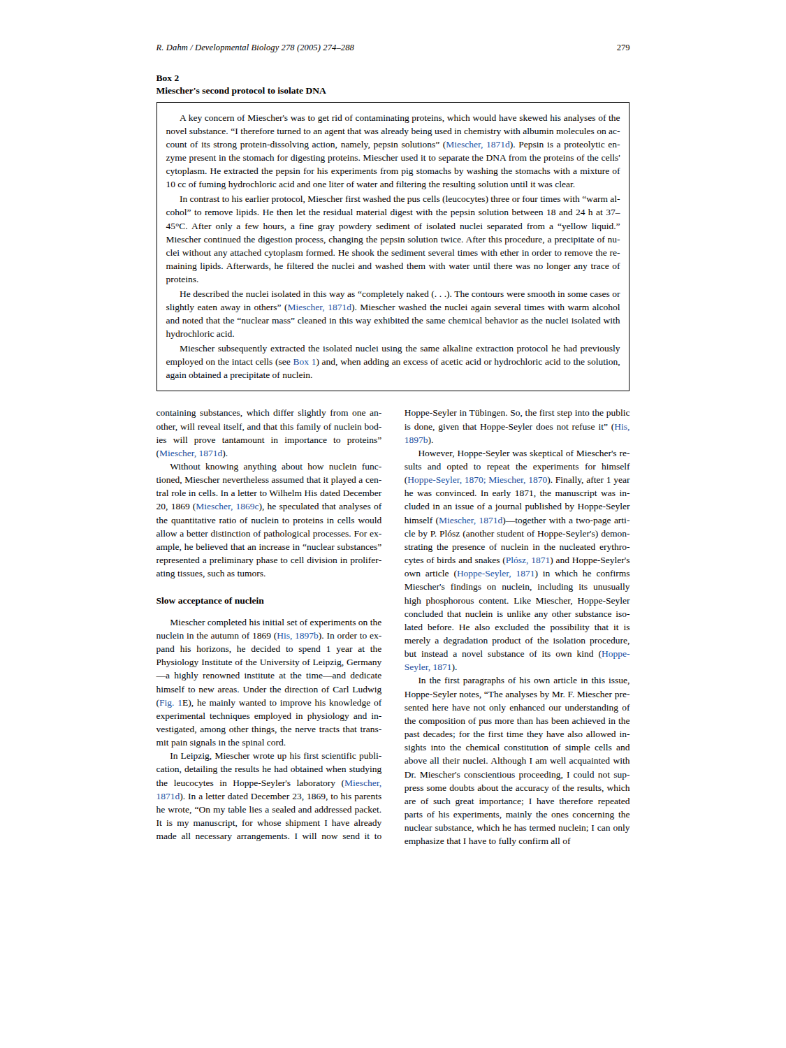R. Dahm / Developmental Biology 278 (2005) 274–288 279
Box 2
Miescher's second protocol to isolate DNA
A key concern of Miescher's was to get rid of contaminating proteins, which would have skewed his analyses of the novel substance. “I therefore turned to an agent that was already being used in chemistry with albumin molecules on account of its strong protein-dissolving action, namely, pepsin solutions” (Miescher, 1871d). Pepsin is a proteolytic enzyme present in the stomach for digesting proteins. Miescher used it to separate the DNA from the proteins of the cells' cytoplasm. He extracted the pepsin for his experiments from pig stomachs by washing the stomachs with a mixture of 10 cc of fuming hydrochloric acid and one liter of water and filtering the resulting solution until it was clear.
In contrast to his earlier protocol, Miescher first washed the pus cells (leucocytes) three or four times with “warm alcohol” to remove lipids. He then let the residual material digest with the pepsin solution between 18 and 24 h at 37–45°C. After only a few hours, a fine gray powdery sediment of isolated nuclei separated from a “yellow liquid.” Miescher continued the digestion process, changing the pepsin solution twice. After this procedure, a precipitate of nuclei without any attached cytoplasm formed. He shook the sediment several times with ether in order to remove the remaining lipids. Afterwards, he filtered the nuclei and washed them with water until there was no longer any trace of proteins.
He described the nuclei isolated in this way as “completely naked (. . .). The contours were smooth in some cases or slightly eaten away in others” (Miescher, 1871d). Miescher washed the nuclei again several times with warm alcohol and noted that the “nuclear mass” cleaned in this way exhibited the same chemical behavior as the nuclei isolated with hydrochloric acid.
Miescher subsequently extracted the isolated nuclei using the same alkaline extraction protocol he had previously employed on the intact cells (see Box 1) and, when adding an excess of acetic acid or hydrochloric acid to the solution, again obtained a precipitate of nuclein.
containing substances, which differ slightly from one another, will reveal itself, and that this family of nuclein bodies will prove tantamount in importance to proteins” (Miescher, 1871d).
Without knowing anything about how nuclein functioned, Miescher nevertheless assumed that it played a central role in cells. In a letter to Wilhelm His dated December 20, 1869 (Miescher, 1869c), he speculated that analyses of the quantitative ratio of nuclein to proteins in cells would allow a better distinction of pathological processes. For example, he believed that an increase in “nuclear substances” represented a preliminary phase to cell division in proliferating tissues, such as tumors.
Slow acceptance of nuclein
Miescher completed his initial set of experiments on the nuclein in the autumn of 1869 (His, 1897b). In order to expand his horizons, he decided to spend 1 year at the Physiology Institute of the University of Leipzig, Germany—a highly renowned institute at the time—and dedicate himself to new areas. Under the direction of Carl Ludwig (Fig. 1 E), he mainly wanted to improve his knowledge of experimental techniques employed in physiology and investigated, among other things, the nerve tracts that transmit pain signals in the spinal cord.
In Leipzig, Miescher wrote up his first scientific publication, detailing the results he had obtained when studying the leucocytes in Hoppe-Seyler's laboratory (Miescher, 1871d). In a letter dated December 23, 1869, to his parents he wrote, “On my table lies a sealed and addressed packet. It is my manuscript, for whose shipment I have already made all necessary arrangements. I will now send it to Hoppe-Seyler in Tübingen. So, the first step into the public is done, given that Hoppe-Seyler does not refuse it” (His, 1897b).
However, Hoppe-Seyler was skeptical of Miescher's results and opted to repeat the experiments for himself (Hoppe-Seyler, 1870; Miescher, 1870). Finally, after 1 year he was convinced. In early 1871, the manuscript was included in an issue of a journal published by Hoppe-Seyler himself (Miescher, 1871d)—together with a two-page article by P. Plósz (another student of Hoppe-Seyler's) demonstrating the presence of nuclein in the nucleated erythrocytes of birds and snakes (Plósz, 1871) and Hoppe-Seyler's own article (Hoppe-Seyler, 1871) in which he confirms Miescher's findings on nuclein, including its unusually high phosphorous content. Like Miescher, Hoppe-Seyler concluded that nuclein is unlike any other substance isolated before. He also excluded the possibility that it is merely a degradation product of the isolation procedure, but instead a novel substance of its own kind (Hoppe-Seyler, 1871).
In the first paragraphs of his own article in this issue, Hoppe-Seyler notes, “The analyses by Mr. F. Miescher presented here have not only enhanced our understanding of the composition of pus more than has been achieved in the past decades; for the first time they have also allowed insights into the chemical constitution of simple cells and above all their nuclei. Although I am well acquainted with Dr. Miescher's conscientious proceeding, I could not suppress some doubts about the accuracy of the results, which are of such great importance; I have therefore repeated parts of his experiments, mainly the ones concerning the nuclear substance, which he has termed nuclein; I can only emphasize that I have to fully confirm all of